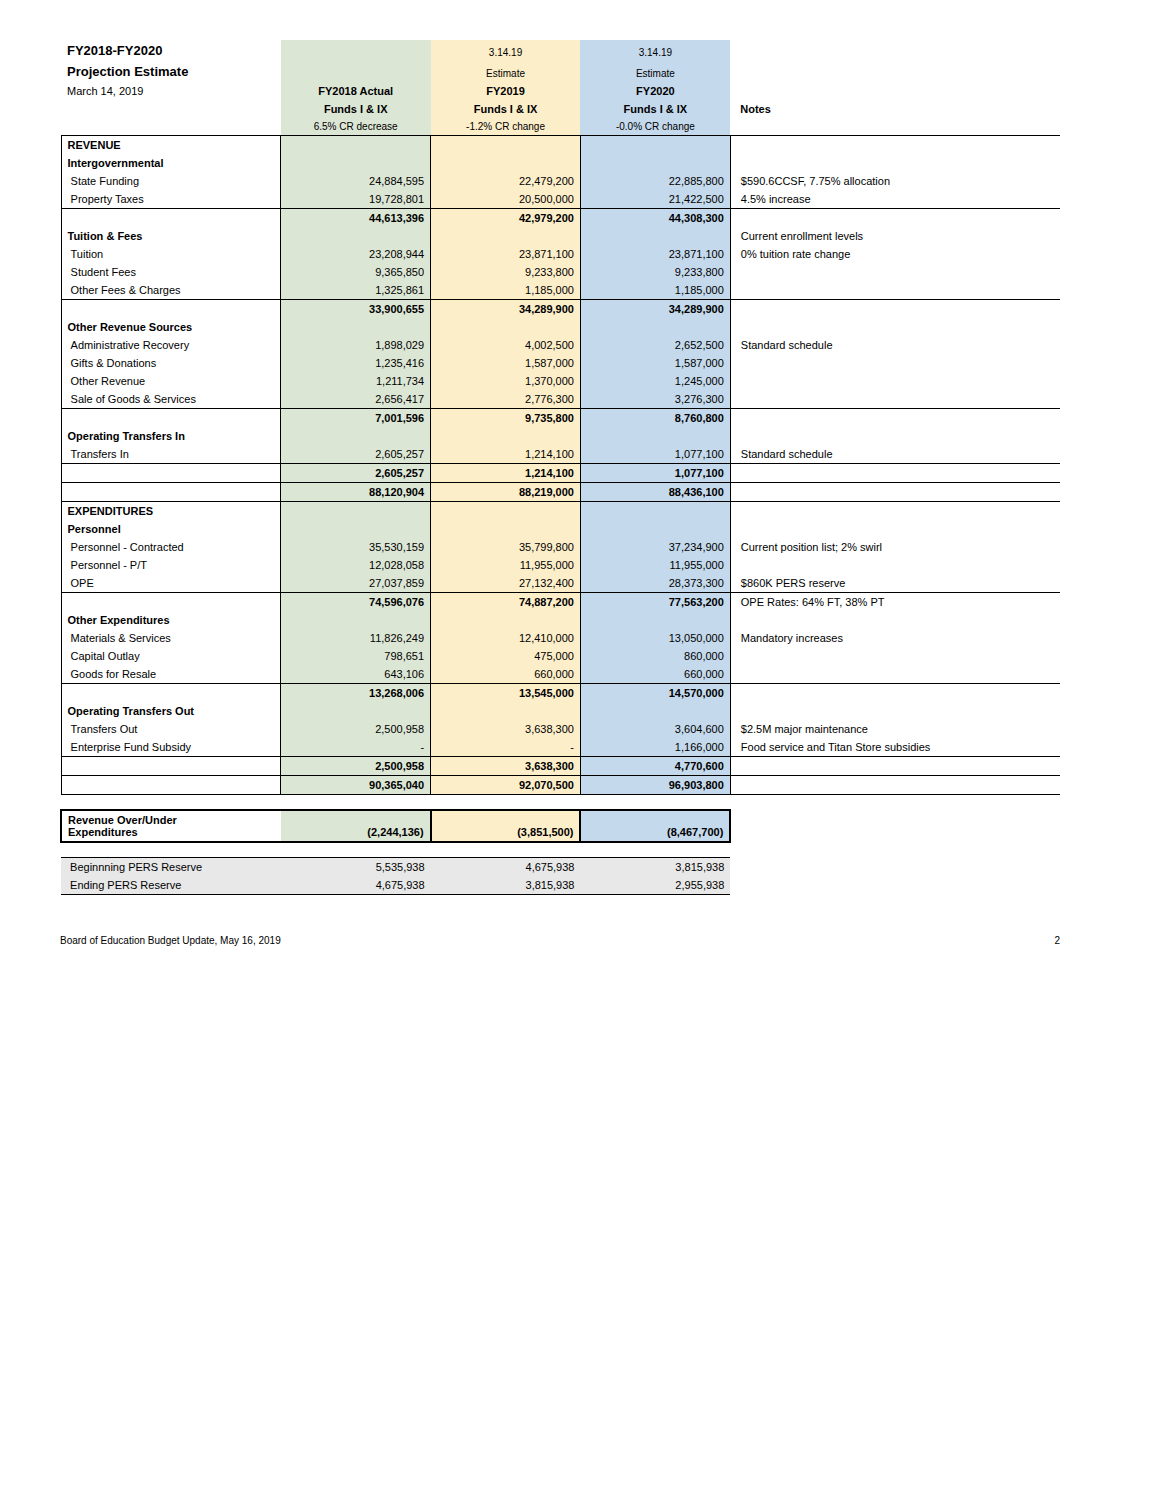| FY2018-FY2020 | | 3.14.19 | 3.14.19 | |
| Projection Estimate | | Estimate | Estimate | |
| March 14, 2019 | FY2018 Actual | FY2019 | FY2020 | |
| | Funds I & IX | Funds I & IX | Funds I & IX | Notes |
| | 6.5% CR decrease | -1.2% CR change | -0.0% CR change | |
| REVENUE | | | | |
| Intergovernmental | | | | |
| State Funding | 24,884,595 | 22,479,200 | 22,885,800 | $590.6CCSF, 7.75% allocation |
| Property Taxes | 19,728,801 | 20,500,000 | 21,422,500 | 4.5% increase |
| | 44,613,396 | 42,979,200 | 44,308,300 | |
| Tuition & Fees | | | | Current enrollment levels |
| Tuition | 23,208,944 | 23,871,100 | 23,871,100 | 0% tuition rate change |
| Student Fees | 9,365,850 | 9,233,800 | 9,233,800 | |
| Other Fees & Charges | 1,325,861 | 1,185,000 | 1,185,000 | |
| | 33,900,655 | 34,289,900 | 34,289,900 | |
| Other Revenue Sources | | | | |
| Administrative Recovery | 1,898,029 | 4,002,500 | 2,652,500 | Standard schedule |
| Gifts & Donations | 1,235,416 | 1,587,000 | 1,587,000 | |
| Other Revenue | 1,211,734 | 1,370,000 | 1,245,000 | |
| Sale of Goods & Services | 2,656,417 | 2,776,300 | 3,276,300 | |
| | 7,001,596 | 9,735,800 | 8,760,800 | |
| Operating Transfers In | | | | |
| Transfers In | 2,605,257 | 1,214,100 | 1,077,100 | Standard schedule |
| | 2,605,257 | 1,214,100 | 1,077,100 | |
| | 88,120,904 | 88,219,000 | 88,436,100 | |
| EXPENDITURES | | | | |
| Personnel | | | | |
| Personnel - Contracted | 35,530,159 | 35,799,800 | 37,234,900 | Current position list; 2% swirl |
| Personnel - P/T | 12,028,058 | 11,955,000 | 11,955,000 | |
| OPE | 27,037,859 | 27,132,400 | 28,373,300 | $860K PERS reserve |
| | 74,596,076 | 74,887,200 | 77,563,200 | OPE Rates: 64% FT, 38% PT |
| Other Expenditures | | | | |
| Materials & Services | 11,826,249 | 12,410,000 | 13,050,000 | Mandatory increases |
| Capital Outlay | 798,651 | 475,000 | 860,000 | |
| Goods for Resale | 643,106 | 660,000 | 660,000 | |
| | 13,268,006 | 13,545,000 | 14,570,000 | |
| Operating Transfers Out | | | | |
| Transfers Out | 2,500,958 | 3,638,300 | 3,604,600 | $2.5M major maintenance |
| Enterprise Fund Subsidy | - | - | 1,166,000 | Food service and Titan Store subsidies |
| | 2,500,958 | 3,638,300 | 4,770,600 | |
| | 90,365,040 | 92,070,500 | 96,903,800 | |
| Revenue Over/Under Expenditures | (2,244,136) | (3,851,500) | (8,467,700) | |
| Beginnning PERS Reserve | 5,535,938 | 4,675,938 | 3,815,938 | |
| Ending PERS Reserve | 4,675,938 | 3,815,938 | 2,955,938 | |
Board of Education Budget Update, May 16, 2019 2